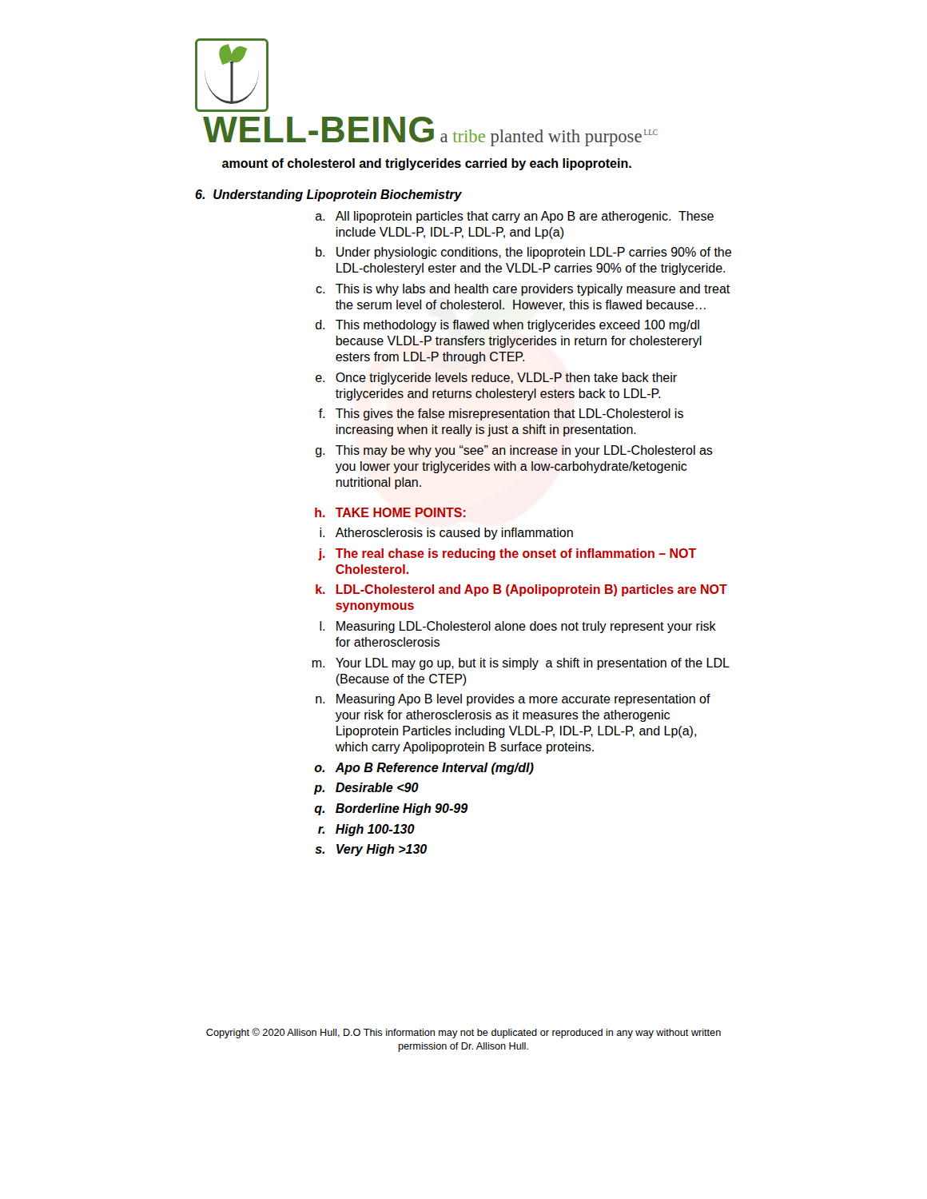🍎
WELL-BEING a tribe planted with purposeLLC
amount of cholesterol and triglycerides carried by each lipoprotein.
6. Understanding Lipoprotein Biochemistry
All lipoprotein particles that carry an Apo B are atherogenic. These include VLDL-P, IDL-P, LDL-P, and Lp(a)
Under physiologic conditions, the lipoprotein LDL-P carries 90% of the LDL-cholesteryl ester and the VLDL-P carries 90% of the triglyceride.
This is why labs and health care providers typically measure and treat the serum level of cholesterol. However, this is flawed because…
This methodology is flawed when triglycerides exceed 100 mg/dl because VLDL-P transfers triglycerides in return for cholestereryl esters from LDL-P through CTEP.
Once triglyceride levels reduce, VLDL-P then take back their triglycerides and returns cholesteryl esters back to LDL-P.
This gives the false misrepresentation that LDL-Cholesterol is increasing when it really is just a shift in presentation.
This may be why you “see” an increase in your LDL-Cholesterol as you lower your triglycerides with a low-carbohydrate/ketogenic nutritional plan.
TAKE HOME POINTS:
Atherosclerosis is caused by inflammation
The real chase is reducing the onset of inflammation – NOT Cholesterol.
LDL-Cholesterol and Apo B (Apolipoprotein B) particles are NOT synonymous
Measuring LDL-Cholesterol alone does not truly represent your risk for atherosclerosis
Your LDL may go up, but it is simply a shift in presentation of the LDL (Because of the CTEP)
Measuring Apo B level provides a more accurate representation of your risk for atherosclerosis as it measures the atherogenic Lipoprotein Particles including VLDL-P, IDL-P, LDL-P, and Lp(a), which carry Apolipoprotein B surface proteins.
Apo B Reference Interval (mg/dl)
Desirable <90
Borderline High 90-99
High 100-130
Very High >130
Copyright © 2020 Allison Hull, D.O This information may not be duplicated or reproduced in any way without written permission of Dr. Allison Hull.